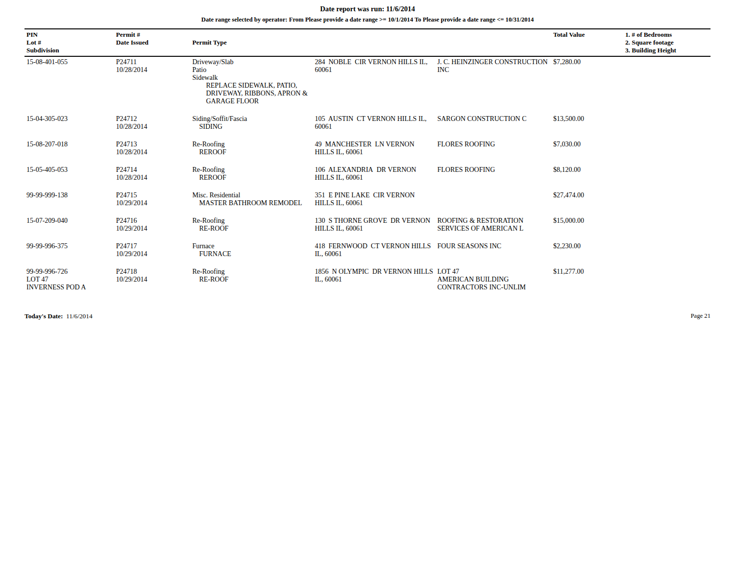Date report was run: 11/6/2014
Date range selected by operator: From Please provide a date range >= 10/1/2014 To Please provide a date range <= 10/31/2014
| PIN Lot # Subdivision | Permit # Date Issued | Permit Type | | | Total Value | # of Bedrooms Square footage Building Height |
| --- | --- | --- | --- | --- | --- | --- |
| 15-08-401-055 | P24711 10/28/2014 | Driveway/Slab Patio Sidewalk REPLACE SIDEWALK, PATIO, DRIVEWAY, RIBBONS, APRON & GARAGE FLOOR | 284 NOBLE CIR VERNON HILLS IL, 60061 | J. C. HEINZINGER CONSTRUCTION INC | $7,280.00 | |
| 15-04-305-023 | P24712 10/28/2014 | Siding/Soffit/Fascia SIDING | 105 AUSTIN CT VERNON HILLS IL, 60061 | SARGON CONSTRUCTION C | $13,500.00 | |
| 15-08-207-018 | P24713 10/28/2014 | Re-Roofing REROOF | 49 MANCHESTER LN VERNON HILLS IL, 60061 | FLORES ROOFING | $7,030.00 | |
| 15-05-405-053 | P24714 10/28/2014 | Re-Roofing REROOF | 106 ALEXANDRIA DR VERNON HILLS IL, 60061 | FLORES ROOFING | $8,120.00 | |
| 99-99-999-138 | P24715 10/29/2014 | Misc. Residential MASTER BATHROOM REMODEL | 351 E PINE LAKE CIR VERNON HILLS IL, 60061 | | $27,474.00 | |
| 15-07-209-040 | P24716 10/29/2014 | Re-Roofing RE-ROOF | 130 S THORNE GROVE DR VERNON HILLS IL, 60061 | ROOFING & RESTORATION SERVICES OF AMERICAN L | $15,000.00 | |
| 99-99-996-375 | P24717 10/29/2014 | Furnace FURNACE | 418 FERNWOOD CT VERNON HILLS IL, 60061 | FOUR SEASONS INC | $2,230.00 | |
| 99-99-996-726 LOT 47 INVERNESS POD A | P24718 10/29/2014 | Re-Roofing RE-ROOF | 1856 N OLYMPIC DR VERNON HILLS IL, 60061 | LOT 47 AMERICAN BUILDING CONTRACTORS INC-UNLIM | $11,277.00 | |
Today's Date: 11/6/2014
Page 21